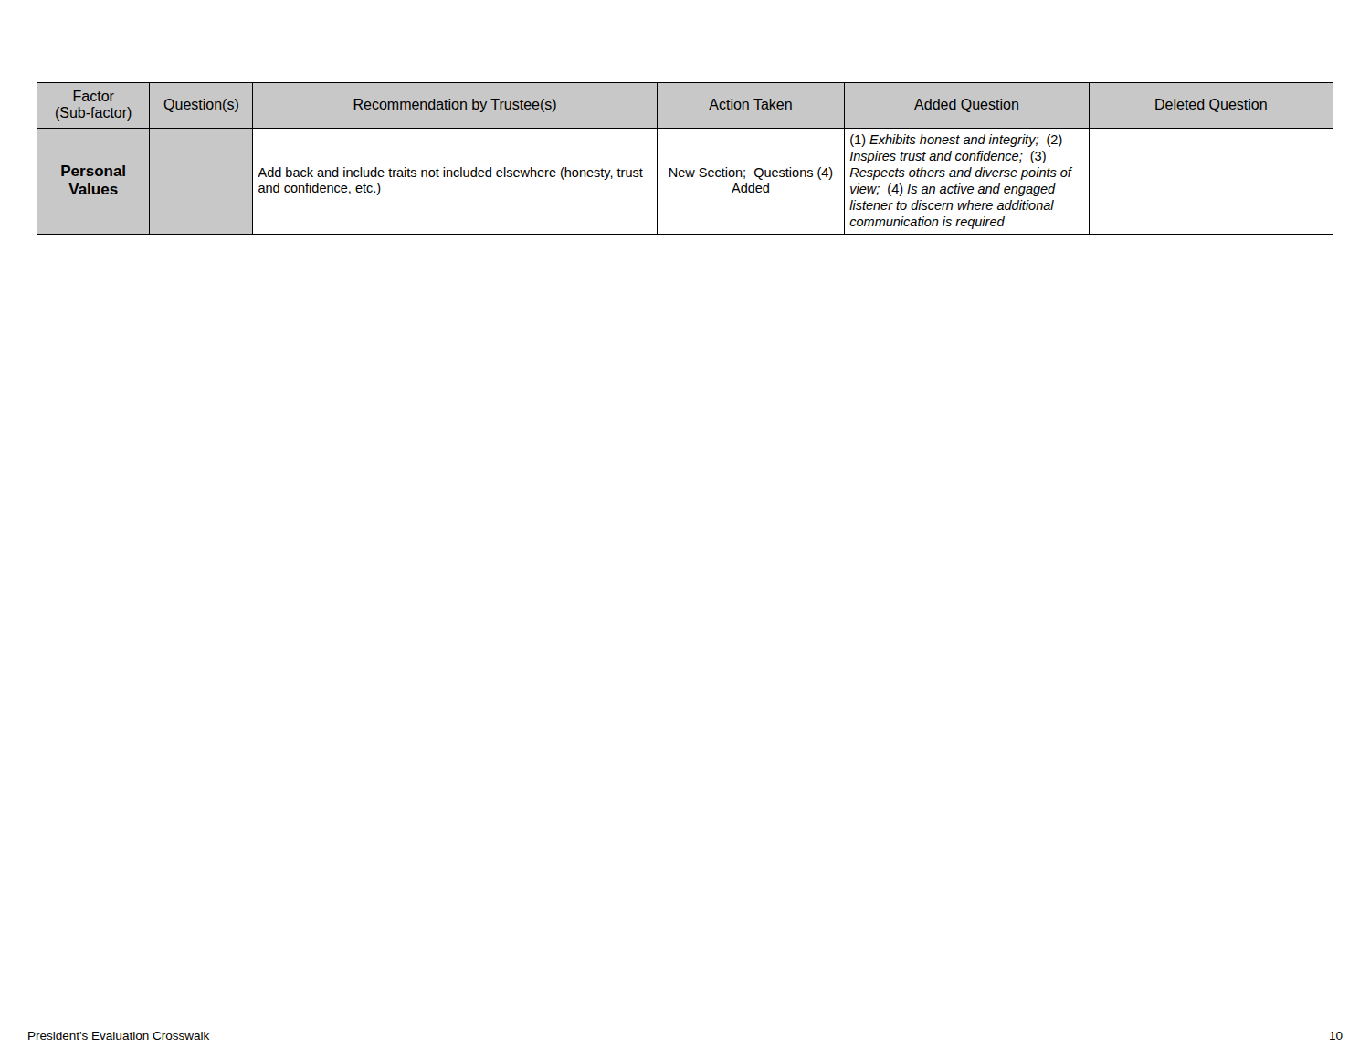| Factor (Sub-factor) | Question(s) | Recommendation by Trustee(s) | Action Taken | Added Question | Deleted Question |
| --- | --- | --- | --- | --- | --- |
| Personal Values | | Add back and include traits not included elsewhere (honesty, trust and confidence, etc.) | New Section; Questions (4) Added | (1) Exhibits honest and integrity; (2) Inspires trust and confidence; (3) Respects others and diverse points of view; (4) Is an active and engaged listener to discern where additional communication is required | |
President's Evaluation Crosswalk 10